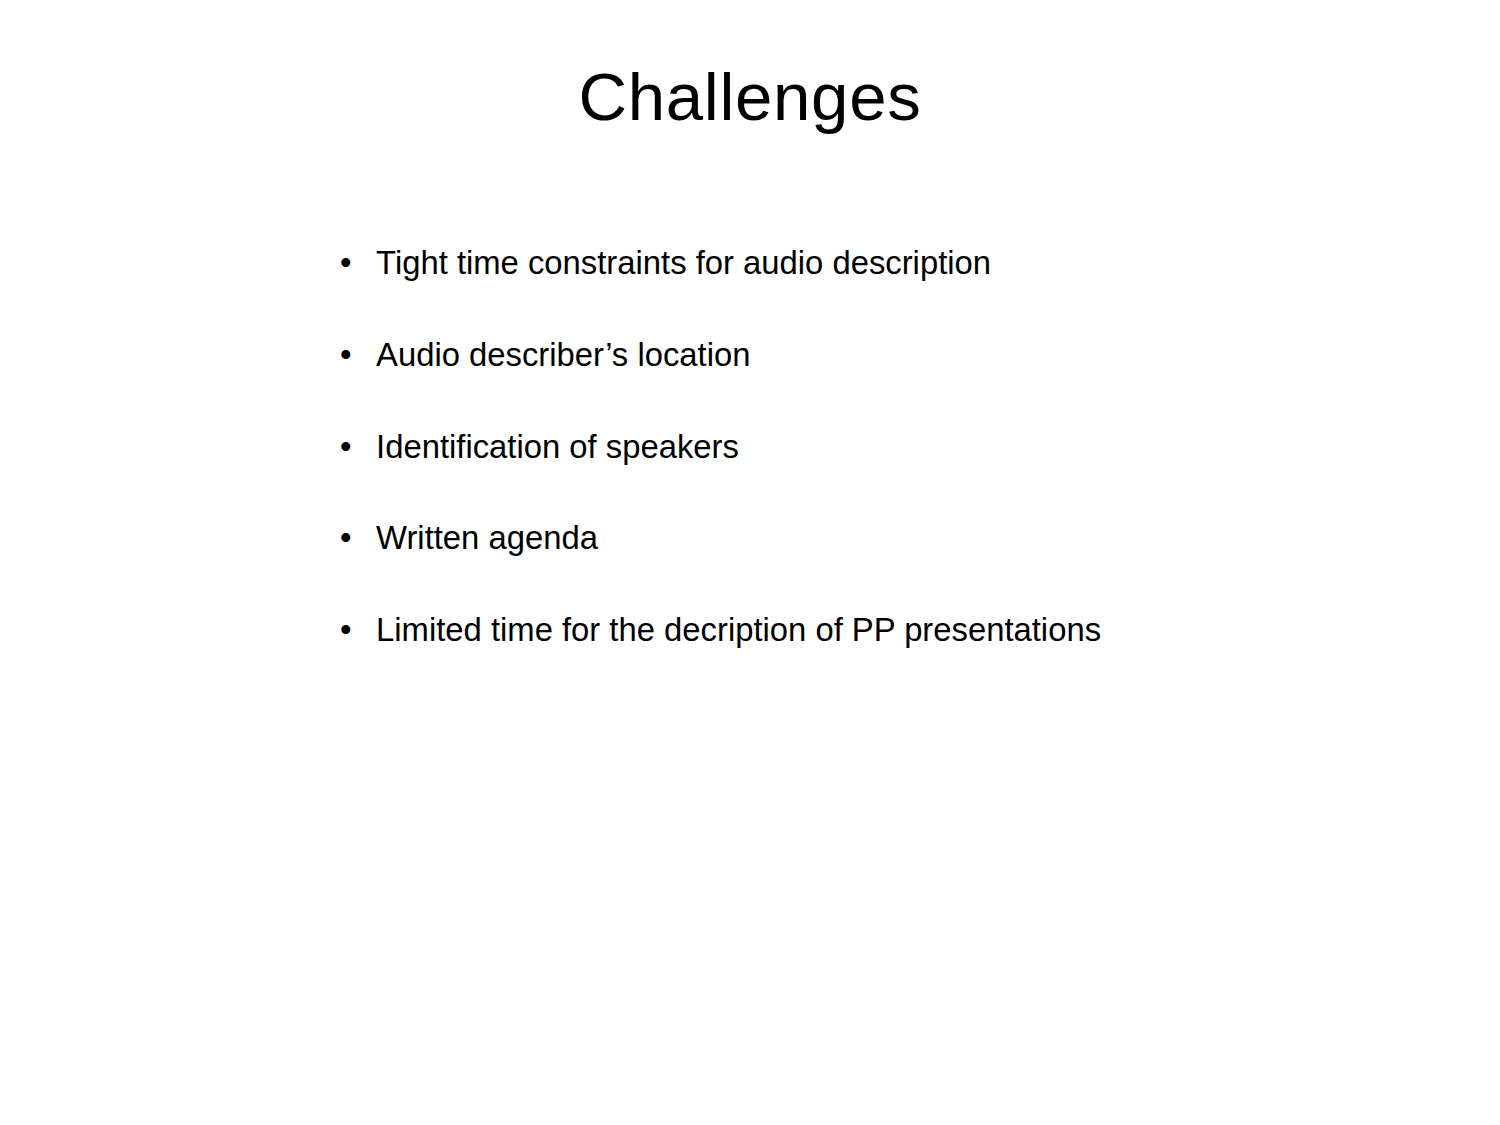Challenges
Tight time constraints for audio description
Audio describer’s location
Identification of speakers
Written agenda
Limited time for the decription of PP presentations